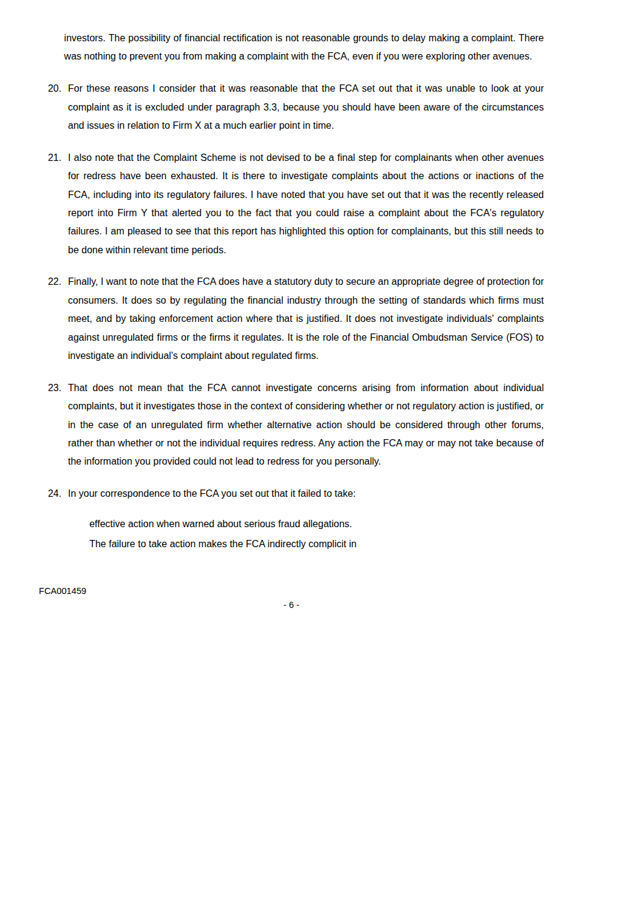investors. The possibility of financial rectification is not reasonable grounds to delay making a complaint. There was nothing to prevent you from making a complaint with the FCA, even if you were exploring other avenues.
For these reasons I consider that it was reasonable that the FCA set out that it was unable to look at your complaint as it is excluded under paragraph 3.3, because you should have been aware of the circumstances and issues in relation to Firm X at a much earlier point in time.
I also note that the Complaint Scheme is not devised to be a final step for complainants when other avenues for redress have been exhausted. It is there to investigate complaints about the actions or inactions of the FCA, including into its regulatory failures. I have noted that you have set out that it was the recently released report into Firm Y that alerted you to the fact that you could raise a complaint about the FCA's regulatory failures. I am pleased to see that this report has highlighted this option for complainants, but this still needs to be done within relevant time periods.
Finally, I want to note that the FCA does have a statutory duty to secure an appropriate degree of protection for consumers. It does so by regulating the financial industry through the setting of standards which firms must meet, and by taking enforcement action where that is justified. It does not investigate individuals' complaints against unregulated firms or the firms it regulates. It is the role of the Financial Ombudsman Service (FOS) to investigate an individual's complaint about regulated firms.
That does not mean that the FCA cannot investigate concerns arising from information about individual complaints, but it investigates those in the context of considering whether or not regulatory action is justified, or in the case of an unregulated firm whether alternative action should be considered through other forums, rather than whether or not the individual requires redress. Any action the FCA may or may not take because of the information you provided could not lead to redress for you personally.
In your correspondence to the FCA you set out that it failed to take:
effective action when warned about serious fraud allegations.
The failure to take action makes the FCA indirectly complicit in
FCA001459 - 6 -